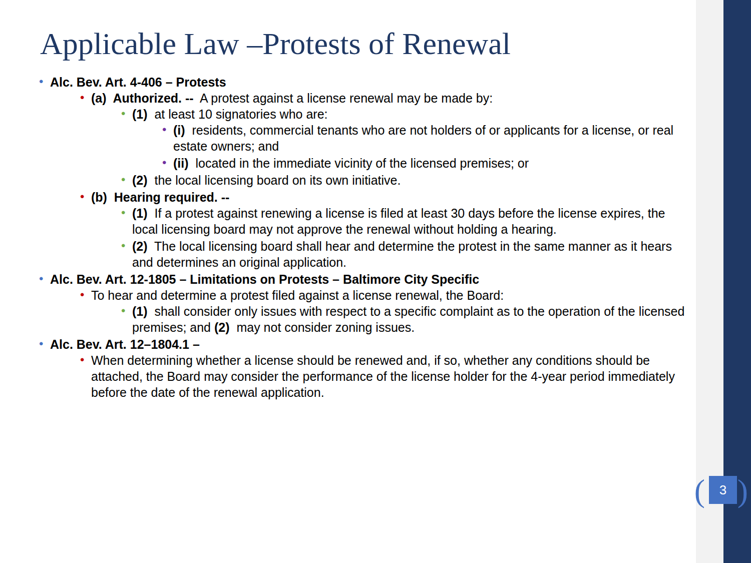Applicable Law –Protests of Renewal
Alc. Bev. Art. 4-406 – Protests
(a) Authorized. -- A protest against a license renewal may be made by:
(1) at least 10 signatories who are:
(i) residents, commercial tenants who are not holders of or applicants for a license, or real estate owners; and
(ii) located in the immediate vicinity of the licensed premises; or
(2) the local licensing board on its own initiative.
(b) Hearing required. --
(1) If a protest against renewing a license is filed at least 30 days before the license expires, the local licensing board may not approve the renewal without holding a hearing.
(2) The local licensing board shall hear and determine the protest in the same manner as it hears and determines an original application.
Alc. Bev. Art. 12-1805 – Limitations on Protests – Baltimore City Specific
To hear and determine a protest filed against a license renewal, the Board:
(1) shall consider only issues with respect to a specific complaint as to the operation of the licensed premises; and (2) may not consider zoning issues.
Alc. Bev. Art. 12–1804.1 –
When determining whether a license should be renewed and, if so, whether any conditions should be attached, the Board may consider the performance of the license holder for the 4-year period immediately before the date of the renewal application.
(
3
)